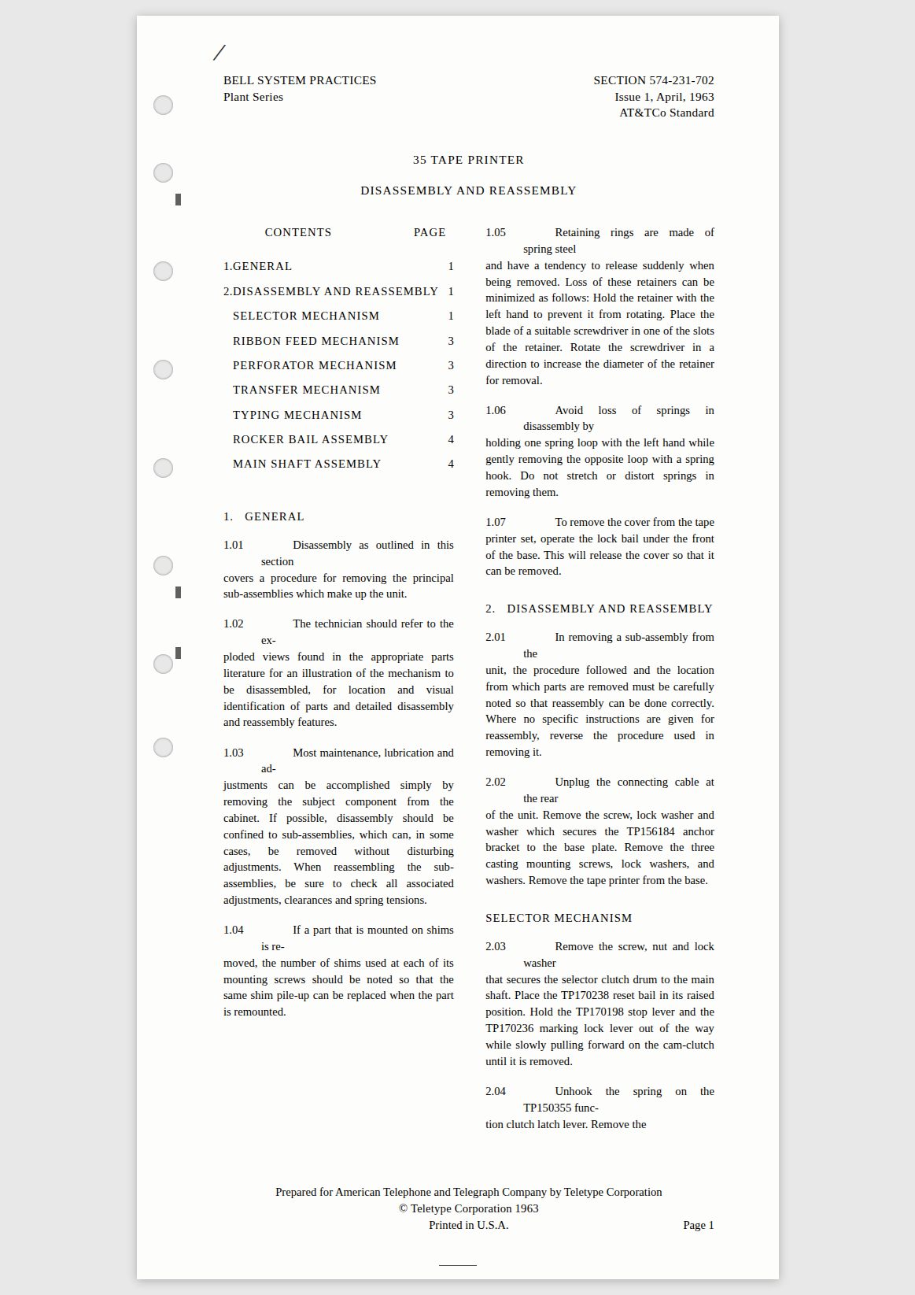/
BELL SYSTEM PRACTICES
Plant Series
SECTION 574-231-702
Issue 1, April, 1963
AT&TCo Standard
35 TAPE PRINTER
DISASSEMBLY AND REASSEMBLY
CONTENTS PAGE
| 1. | GENERAL | | 1 |
| 2. | DISASSEMBLY AND REASSEMBLY | | 1 |
| | SELECTOR MECHANISM | | 1 |
| | RIBBON FEED MECHANISM | | 3 |
| | PERFORATOR MECHANISM | | 3 |
| | TRANSFER MECHANISM | | 3 |
| | TYPING MECHANISM | | 3 |
| | ROCKER BAIL ASSEMBLY | | 4 |
| | MAIN SHAFT ASSEMBLY | | 4 |
1. GENERAL
1.01 Disassembly as outlined in this section covers a procedure for removing the principal sub-assemblies which make up the unit.
1.02 The technician should refer to the ex- ploded views found in the appropriate parts literature for an illustration of the mechanism to be disassembled, for location and visual identification of parts and detailed disassembly and reassembly features.
1.03 Most maintenance, lubrication and ad- justments can be accomplished simply by removing the subject component from the cabinet. If possible, disassembly should be confined to sub-assemblies, which can, in some cases, be removed without disturbing adjustments. When reassembling the sub-assemblies, be sure to check all associated adjustments, clearances and spring tensions.
1.04 If a part that is mounted on shims is re- moved, the number of shims used at each of its mounting screws should be noted so that the same shim pile-up can be replaced when the part is remounted.
1.05 Retaining rings are made of spring steel and have a tendency to release suddenly when being removed. Loss of these retainers can be minimized as follows: Hold the retainer with the left hand to prevent it from rotating. Place the blade of a suitable screwdriver in one of the slots of the retainer. Rotate the screwdriver in a direction to increase the diameter of the retainer for removal.
1.06 Avoid loss of springs in disassembly by holding one spring loop with the left hand while gently removing the opposite loop with a spring hook. Do not stretch or distort springs in removing them.
1.07 To remove the cover from the tape printer set, operate the lock bail under the front of the base. This will release the cover so that it can be removed.
2. DISASSEMBLY AND REASSEMBLY
2.01 In removing a sub-assembly from the unit, the procedure followed and the location from which parts are removed must be carefully noted so that reassembly can be done correctly. Where no specific instructions are given for reassembly, reverse the procedure used in removing it.
2.02 Unplug the connecting cable at the rear of the unit. Remove the screw, lock washer and washer which secures the TP156184 anchor bracket to the base plate. Remove the three casting mounting screws, lock washers, and washers. Remove the tape printer from the base.
SELECTOR MECHANISM
2.03 Remove the screw, nut and lock washer that secures the selector clutch drum to the main shaft. Place the TP170238 reset bail in its raised position. Hold the TP170198 stop lever and the TP170236 marking lock lever out of the way while slowly pulling forward on the cam-clutch until it is removed.
2.04 Unhook the spring on the TP150355 func- tion clutch latch lever. Remove the
Prepared for American Telephone and Telegraph Company by Teletype Corporation
© Teletype Corporation 1963
Printed in U.S.A. Page 1